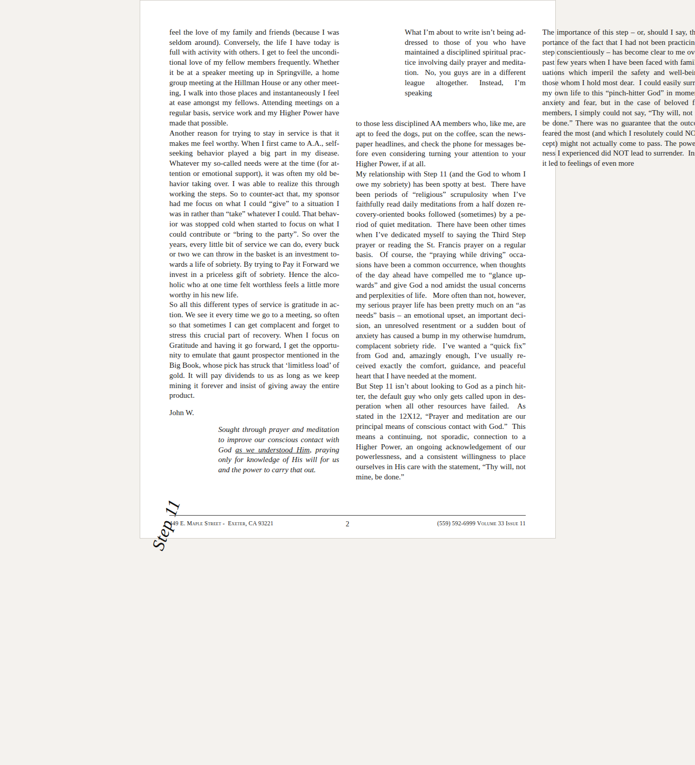feel the love of my family and friends (because I was seldom around). Conversely, the life I have today is full with activity with others. I get to feel the unconditional love of my fellow members frequently. Whether it be at a speaker meeting up in Springville, a home group meeting at the Hillman House or any other meeting, I walk into those places and instantaneously I feel at ease amongst my fellows. Attending meetings on a regular basis, service work and my Higher Power have made that possible.
Another reason for trying to stay in service is that it makes me feel worthy. When I first came to A.A., self-seeking behavior played a big part in my disease. Whatever my so-called needs were at the time (for attention or emotional support), it was often my old behavior taking over. I was able to realize this through working the steps. So to counter-act that, my sponsor had me focus on what I could “give” to a situation I was in rather than “take” whatever I could. That behavior was stopped cold when started to focus on what I could contribute or “bring to the party”. So over the years, every little bit of service we can do, every buck or two we can throw in the basket is an investment towards a life of sobriety. By trying to Pay it Forward we invest in a priceless gift of sobriety. Hence the alcoholic who at one time felt worthless feels a little more worthy in his new life.
So all this different types of service is gratitude in action. We see it every time we go to a meeting, so often so that sometimes I can get complacent and forget to stress this crucial part of recovery. When I focus on Gratitude and having it go forward, I get the opportunity to emulate that gaunt prospector mentioned in the Big Book, whose pick has struck that ‘limitless load’ of gold. It will pay dividends to us as long as we keep mining it forever and insist of giving away the entire product.
John W.
Step 11
Sought through prayer and meditation to improve our conscious contact with God as we understood Him, praying only for knowledge of His will for us and the power to carry that out.
What I’m about to write isn’t being addressed to those of you who have maintained a disciplined spiritual practice involving daily prayer and meditation. No, you guys are in a different league altogether. Instead, I’m speaking
to those less disciplined AA members who, like me, are apt to feed the dogs, put on the coffee, scan the newspaper headlines, and check the phone for messages before even considering turning your attention to your Higher Power, if at all.
My relationship with Step 11 (and the God to whom I owe my sobriety) has been spotty at best. There have been periods of “religious” scrupulosity when I’ve faithfully read daily meditations from a half dozen recovery-oriented books followed (sometimes) by a period of quiet meditation. There have been other times when I’ve dedicated myself to saying the Third Step prayer or reading the St. Francis prayer on a regular basis. Of course, the “praying while driving” occasions have been a common occurrence, when thoughts of the day ahead have compelled me to “glance upwards” and give God a nod amidst the usual concerns and perplexities of life. More often than not, however, my serious prayer life has been pretty much on an “as needs” basis – an emotional upset, an important decision, an unresolved resentment or a sudden bout of anxiety has caused a bump in my otherwise humdrum, complacent sobriety ride. I’ve wanted a “quick fix” from God and, amazingly enough, I’ve usually received exactly the comfort, guidance, and peaceful heart that I have needed at the moment.
But Step 11 isn’t about looking to God as a pinch hitter, the default guy who only gets called upon in desperation when all other resources have failed. As stated in the 12X12, “Prayer and meditation are our principal means of conscious contact with God.” This means a continuing, not sporadic, connection to a Higher Power, an ongoing acknowledgement of our powerlessness, and a consistent willingness to place ourselves in His care with the statement, “Thy will, not mine, be done.”
The importance of this step – or, should I say, the importance of the fact that I had not been practicing this step conscientiously – has become clear to me over the past few years when I have been faced with family situations which imperil the safety and well-being of those whom I hold most dear. I could easily surrender my own life to this “pinch-hitter God” in moments of anxiety and fear, but in the case of beloved family members, I simply could not say, “Thy will, not mine, be done.” There was no guarantee that the outcome I feared the most (and which I resolutely could NOT accept) might not actually come to pass. The powerlessness I experienced did NOT lead to surrender. Instead, it led to feelings of even more
449 E. Maple Street - Exeter, CA 93221 2 (559) 592-6999 Volume 33 Issue 11